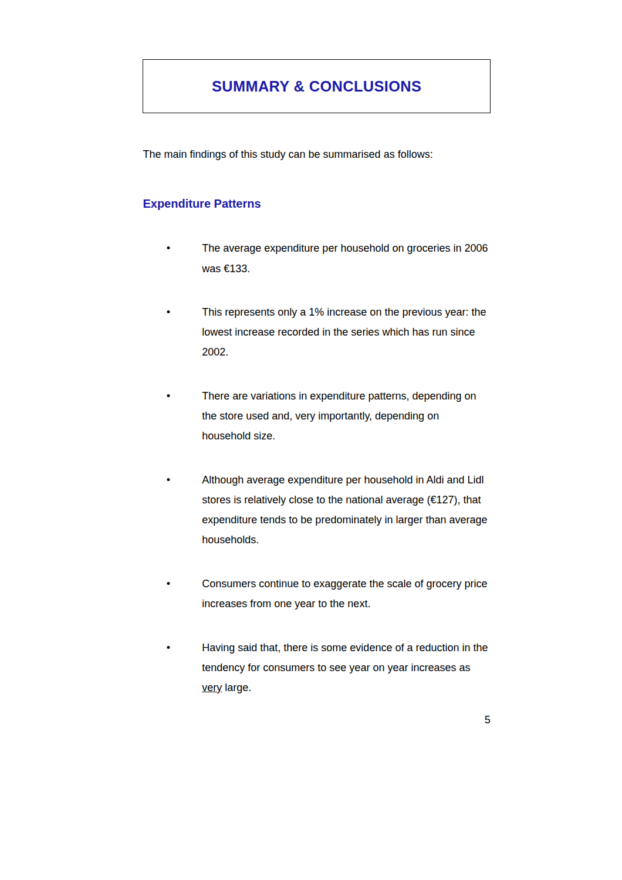SUMMARY & CONCLUSIONS
The main findings of this study can be summarised as follows:
Expenditure Patterns
The average expenditure per household on groceries in 2006 was €133.
This represents only a 1% increase on the previous year: the lowest increase recorded in the series which has run since 2002.
There are variations in expenditure patterns, depending on the store used and, very importantly, depending on household size.
Although average expenditure per household in Aldi and Lidl stores is relatively close to the national average (€127), that expenditure tends to be predominately in larger than average households.
Consumers continue to exaggerate the scale of grocery price increases from one year to the next.
Having said that, there is some evidence of a reduction in the tendency for consumers to see year on year increases as very large.
5